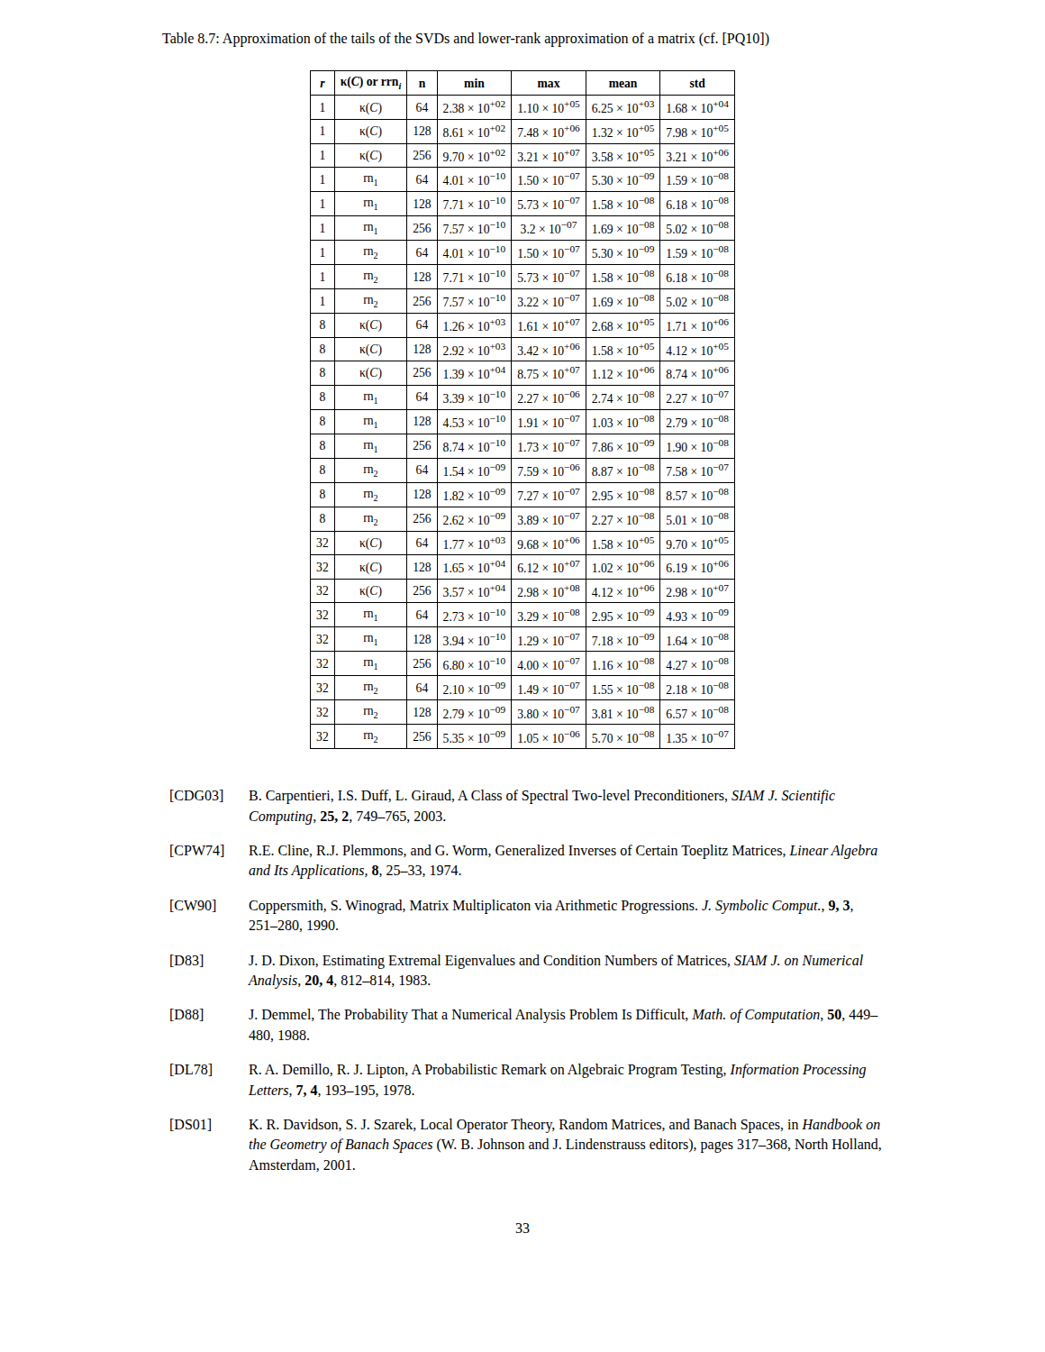Table 8.7: Approximation of the tails of the SVDs and lower-rank approximation of a matrix (cf. [PQ10])
| r | κ( C ) or rrn i | n | min | max | mean | std |
| --- | --- | --- | --- | --- | --- | --- |
| 1 | κ( C ) | 64 | 2.38 × 10 +02 | 1.10 × 10 +05 | 6.25 × 10 +03 | 1.68 × 10 +04 |
| 1 | κ( C ) | 128 | 8.61 × 10 +02 | 7.48 × 10 +06 | 1.32 × 10 +05 | 7.98 × 10 +05 |
| 1 | κ( C ) | 256 | 9.70 × 10 +02 | 3.21 × 10 +07 | 3.58 × 10 +05 | 3.21 × 10 +06 |
| 1 | rn 1 | 64 | 4.01 × 10 −10 | 1.50 × 10 −07 | 5.30 × 10 −09 | 1.59 × 10 −08 |
| 1 | rn 1 | 128 | 7.71 × 10 −10 | 5.73 × 10 −07 | 1.58 × 10 −08 | 6.18 × 10 −08 |
| 1 | rn 1 | 256 | 7.57 × 10 −10 | 3.2 × 10 −07 | 1.69 × 10 −08 | 5.02 × 10 −08 |
| 1 | rn 2 | 64 | 4.01 × 10 −10 | 1.50 × 10 −07 | 5.30 × 10 −09 | 1.59 × 10 −08 |
| 1 | rn 2 | 128 | 7.71 × 10 −10 | 5.73 × 10 −07 | 1.58 × 10 −08 | 6.18 × 10 −08 |
| 1 | rn 2 | 256 | 7.57 × 10 −10 | 3.22 × 10 −07 | 1.69 × 10 −08 | 5.02 × 10 −08 |
| 8 | κ( C ) | 64 | 1.26 × 10 +03 | 1.61 × 10 +07 | 2.68 × 10 +05 | 1.71 × 10 +06 |
| 8 | κ( C ) | 128 | 2.92 × 10 +03 | 3.42 × 10 +06 | 1.58 × 10 +05 | 4.12 × 10 +05 |
| 8 | κ( C ) | 256 | 1.39 × 10 +04 | 8.75 × 10 +07 | 1.12 × 10 +06 | 8.74 × 10 +06 |
| 8 | rn 1 | 64 | 3.39 × 10 −10 | 2.27 × 10 −06 | 2.74 × 10 −08 | 2.27 × 10 −07 |
| 8 | rn 1 | 128 | 4.53 × 10 −10 | 1.91 × 10 −07 | 1.03 × 10 −08 | 2.79 × 10 −08 |
| 8 | rn 1 | 256 | 8.74 × 10 −10 | 1.73 × 10 −07 | 7.86 × 10 −09 | 1.90 × 10 −08 |
| 8 | rn 2 | 64 | 1.54 × 10 −09 | 7.59 × 10 −06 | 8.87 × 10 −08 | 7.58 × 10 −07 |
| 8 | rn 2 | 128 | 1.82 × 10 −09 | 7.27 × 10 −07 | 2.95 × 10 −08 | 8.57 × 10 −08 |
| 8 | rn 2 | 256 | 2.62 × 10 −09 | 3.89 × 10 −07 | 2.27 × 10 −08 | 5.01 × 10 −08 |
| 32 | κ( C ) | 64 | 1.77 × 10 +03 | 9.68 × 10 +06 | 1.58 × 10 +05 | 9.70 × 10 +05 |
| 32 | κ( C ) | 128 | 1.65 × 10 +04 | 6.12 × 10 +07 | 1.02 × 10 +06 | 6.19 × 10 +06 |
| 32 | κ( C ) | 256 | 3.57 × 10 +04 | 2.98 × 10 +08 | 4.12 × 10 +06 | 2.98 × 10 +07 |
| 32 | rn 1 | 64 | 2.73 × 10 −10 | 3.29 × 10 −08 | 2.95 × 10 −09 | 4.93 × 10 −09 |
| 32 | rn 1 | 128 | 3.94 × 10 −10 | 1.29 × 10 −07 | 7.18 × 10 −09 | 1.64 × 10 −08 |
| 32 | rn 1 | 256 | 6.80 × 10 −10 | 4.00 × 10 −07 | 1.16 × 10 −08 | 4.27 × 10 −08 |
| 32 | rn 2 | 64 | 2.10 × 10 −09 | 1.49 × 10 −07 | 1.55 × 10 −08 | 2.18 × 10 −08 |
| 32 | rn 2 | 128 | 2.79 × 10 −09 | 3.80 × 10 −07 | 3.81 × 10 −08 | 6.57 × 10 −08 |
| 32 | rn 2 | 256 | 5.35 × 10 −09 | 1.05 × 10 −06 | 5.70 × 10 −08 | 1.35 × 10 −07 |
[CDG03]
B. Carpentieri, I.S. Duff, L. Giraud, A Class of Spectral Two-level Preconditioners, SIAM J. Scientific Computing, 25, 2, 749–765, 2003.
[CPW74]
R.E. Cline, R.J. Plemmons, and G. Worm, Generalized Inverses of Certain Toeplitz Matrices, Linear Algebra and Its Applications, 8, 25–33, 1974.
[CW90]
Coppersmith, S. Winograd, Matrix Multiplicaton via Arithmetic Progressions. J. Symbolic Comput., 9, 3, 251–280, 1990.
[D83]
J. D. Dixon, Estimating Extremal Eigenvalues and Condition Numbers of Matrices, SIAM J. on Numerical Analysis, 20, 4, 812–814, 1983.
[D88]
J. Demmel, The Probability That a Numerical Analysis Problem Is Difficult, Math. of Computation, 50, 449–480, 1988.
[DL78]
R. A. Demillo, R. J. Lipton, A Probabilistic Remark on Algebraic Program Testing, Information Processing Letters, 7, 4, 193–195, 1978.
[DS01]
K. R. Davidson, S. J. Szarek, Local Operator Theory, Random Matrices, and Banach Spaces, in Handbook on the Geometry of Banach Spaces (W. B. Johnson and J. Lindenstrauss editors), pages 317–368, North Holland, Amsterdam, 2001.
33